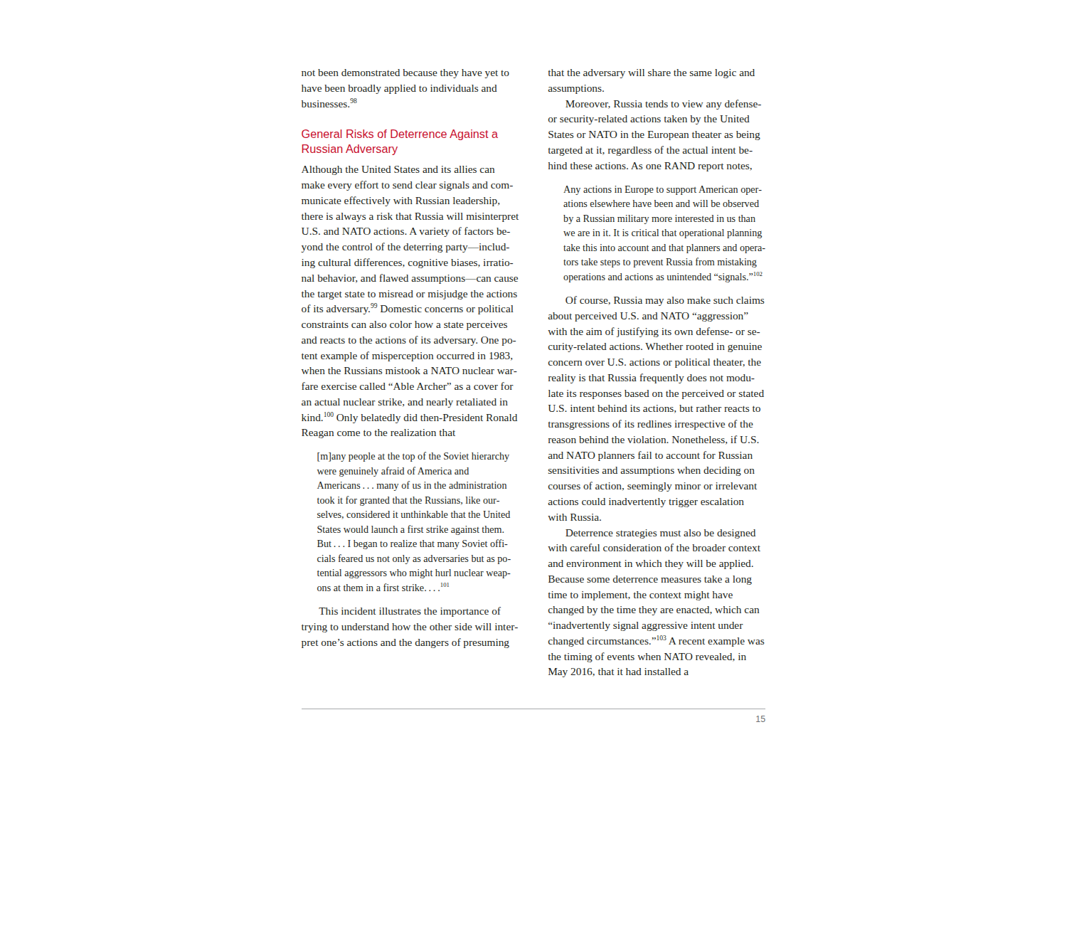not been demonstrated because they have yet to have been broadly applied to individuals and businesses.98
General Risks of Deterrence Against a Russian Adversary
Although the United States and its allies can make every effort to send clear signals and communicate effectively with Russian leadership, there is always a risk that Russia will misinterpret U.S. and NATO actions. A variety of factors beyond the control of the deterring party—including cultural differences, cognitive biases, irrational behavior, and flawed assumptions—can cause the target state to misread or misjudge the actions of its adversary.99 Domestic concerns or political constraints can also color how a state perceives and reacts to the actions of its adversary. One potent example of misperception occurred in 1983, when the Russians mistook a NATO nuclear warfare exercise called “Able Archer” as a cover for an actual nuclear strike, and nearly retaliated in kind.100 Only belatedly did then-President Ronald Reagan come to the realization that
[m]any people at the top of the Soviet hierarchy were genuinely afraid of America and Americans . . . many of us in the administration took it for granted that the Russians, like ourselves, considered it unthinkable that the United States would launch a first strike against them. But . . . I began to realize that many Soviet officials feared us not only as adversaries but as potential aggressors who might hurl nuclear weapons at them in a first strike. . . .101
This incident illustrates the importance of trying to understand how the other side will interpret one’s actions and the dangers of presuming that the adversary will share the same logic and assumptions.
Moreover, Russia tends to view any defense- or security-related actions taken by the United States or NATO in the European theater as being targeted at it, regardless of the actual intent behind these actions. As one RAND report notes,
Any actions in Europe to support American operations elsewhere have been and will be observed by a Russian military more interested in us than we are in it. It is critical that operational planning take this into account and that planners and operators take steps to prevent Russia from mistaking operations and actions as unintended “signals.”102
Of course, Russia may also make such claims about perceived U.S. and NATO “aggression” with the aim of justifying its own defense- or security-related actions. Whether rooted in genuine concern over U.S. actions or political theater, the reality is that Russia frequently does not modulate its responses based on the perceived or stated U.S. intent behind its actions, but rather reacts to transgressions of its redlines irrespective of the reason behind the violation. Nonetheless, if U.S. and NATO planners fail to account for Russian sensitivities and assumptions when deciding on courses of action, seemingly minor or irrelevant actions could inadvertently trigger escalation with Russia.
Deterrence strategies must also be designed with careful consideration of the broader context and environment in which they will be applied. Because some deterrence measures take a long time to implement, the context might have changed by the time they are enacted, which can “inadvertently signal aggressive intent under changed circumstances.”103 A recent example was the timing of events when NATO revealed, in May 2016, that it had installed a
15